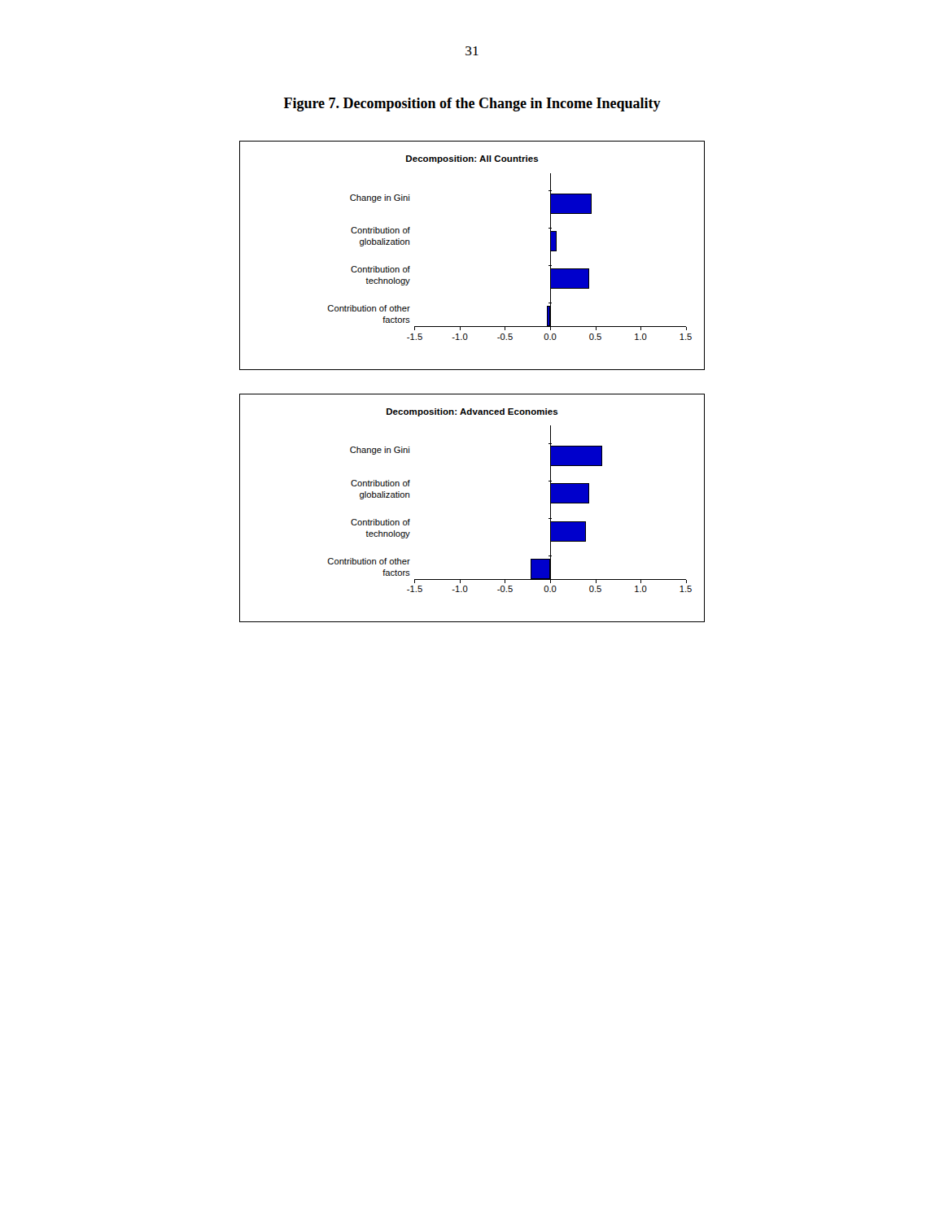31
Figure 7. Decomposition of the Change in Income Inequality
Decomposition: All Countries
Change in Gini
Contribution of
globalization
Contribution of
technology
Contribution of other
factors
-1.5 -1.0 -0.5 0.0 0.5 1.0 1.5
Decomposition: Advanced Economies
Change in Gini
Contribution of
globalization
Contribution of
technology
Contribution of other
factors
-1.5 -1.0 -0.5 0.0 0.5 1.0 1.5